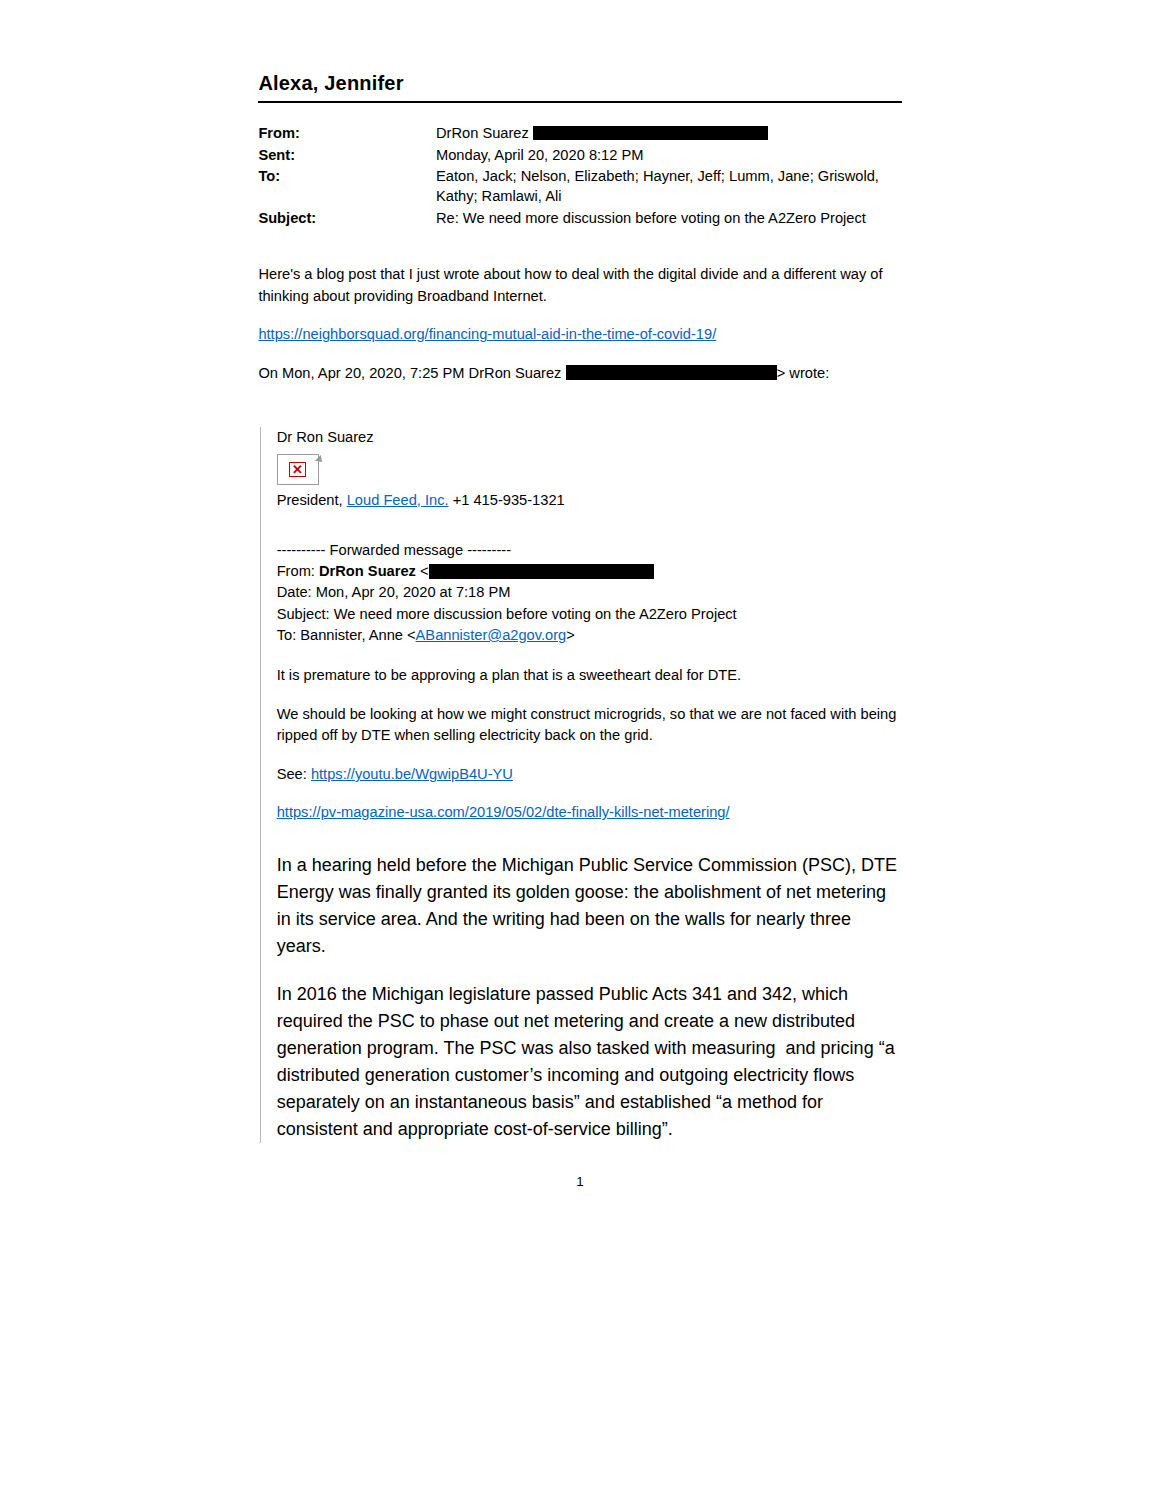Alexa, Jennifer
| From: | DrRon Suarez |
| Sent: | Monday, April 20, 2020 8:12 PM |
| To: | Eaton, Jack; Nelson, Elizabeth; Hayner, Jeff; Lumm, Jane; Griswold, Kathy; Ramlawi, Ali |
| Subject: | Re: We need more discussion before voting on the A2Zero Project |
Here's a blog post that I just wrote about how to deal with the digital divide and a different way of thinking about providing Broadband Internet.
https://neighborsquad.org/financing-mutual-aid-in-the-time-of-covid-19/
On Mon, Apr 20, 2020, 7:25 PM DrRon Suarez > wrote:
Dr Ron Suarez
✕
President, Loud Feed, Inc. +1 415-935-1321
---------- Forwarded message ---------
From: DrRon Suarez <
Date: Mon, Apr 20, 2020 at 7:18 PM
Subject: We need more discussion before voting on the A2Zero Project
To: Bannister, Anne <ABannister@a2gov.org>
It is premature to be approving a plan that is a sweetheart deal for DTE.
We should be looking at how we might construct microgrids, so that we are not faced with being ripped off by DTE when selling electricity back on the grid.
See: https://youtu.be/WgwipB4U-YU
https://pv-magazine-usa.com/2019/05/02/dte-finally-kills-net-metering/
In a hearing held before the Michigan Public Service Commission (PSC), DTE Energy was finally granted its golden goose: the abolishment of net metering in its service area. And the writing had been on the walls for nearly three years.
In 2016 the Michigan legislature passed Public Acts 341 and 342, which required the PSC to phase out net metering and create a new distributed generation program. The PSC was also tasked with measuring and pricing “a distributed generation customer’s incoming and outgoing electricity flows separately on an instantaneous basis” and established “a method for consistent and appropriate cost-of-service billing”.
1